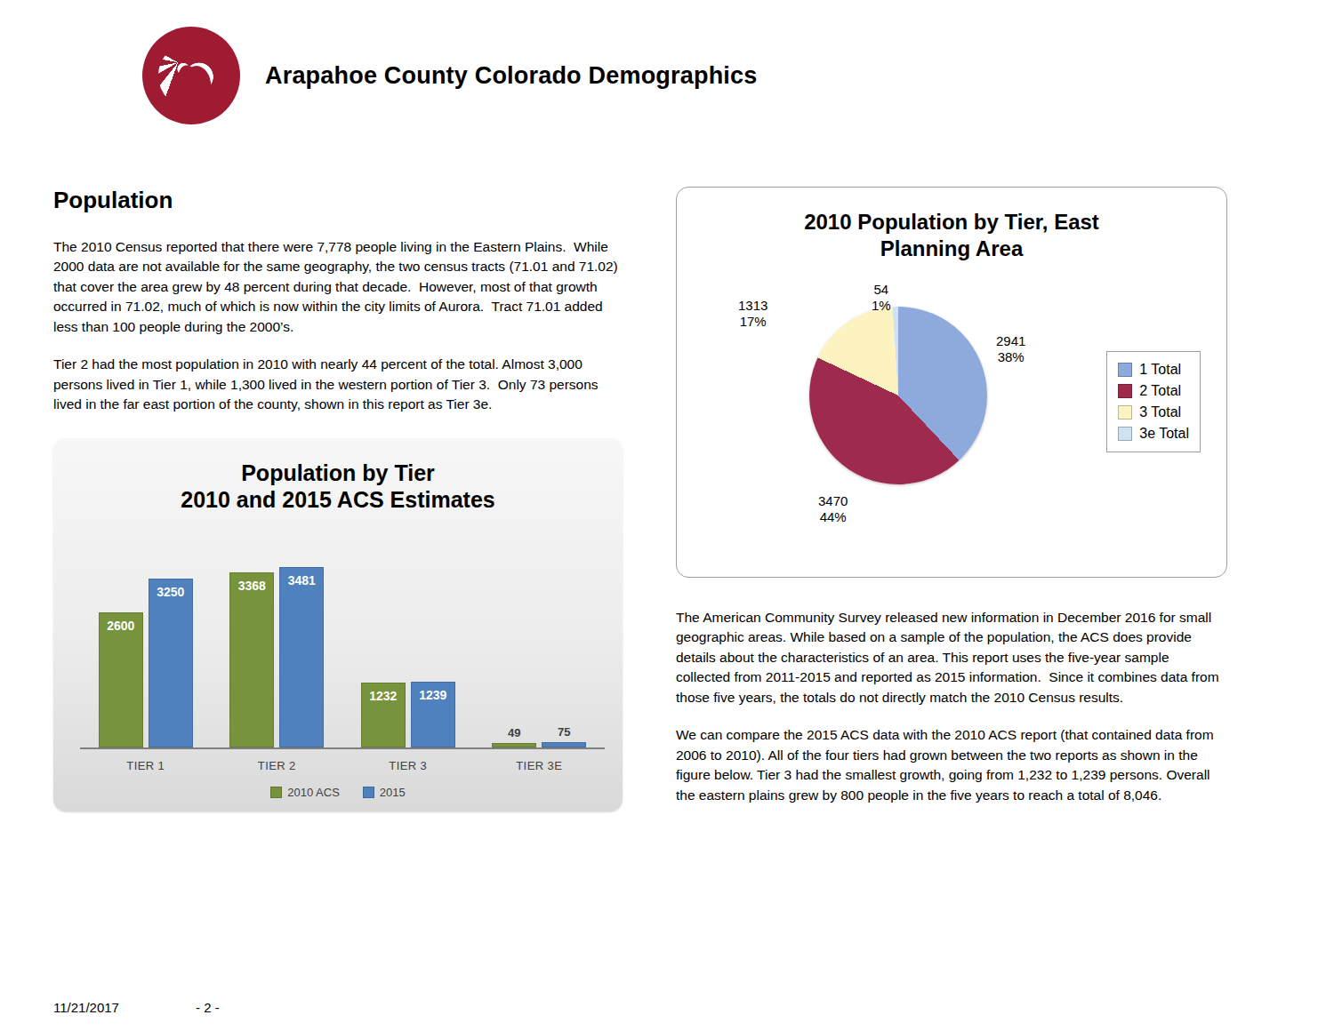Arapahoe County Colorado Demographics
Population
The 2010 Census reported that there were 7,778 people living in the Eastern Plains. While 2000 data are not available for the same geography, the two census tracts (71.01 and 71.02) that cover the area grew by 48 percent during that decade. However, most of that growth occurred in 71.02, much of which is now within the city limits of Aurora. Tract 71.01 added less than 100 people during the 2000’s.
Tier 2 had the most population in 2010 with nearly 44 percent of the total. Almost 3,000 persons lived in Tier 1, while 1,300 lived in the western portion of Tier 3. Only 73 persons lived in the far east portion of the county, shown in this report as Tier 3e.
Population by Tier
2010 and 2015 ACS Estimates
2600
3250
3368
3481
1232
1239
49
75
TIER 1 TIER 2 TIER 3 TIER 3E
2010 ACS 2015
2010 Population by Tier, East
Planning Area
1313
17%
54
1%
2941
38%
3470
44%
1 Total
2 Total
3 Total
3e Total
The American Community Survey released new information in December 2016 for small geographic areas. While based on a sample of the population, the ACS does provide details about the characteristics of an area. This report uses the five-year sample collected from 2011-2015 and reported as 2015 information. Since it combines data from those five years, the totals do not directly match the 2010 Census results.
We can compare the 2015 ACS data with the 2010 ACS report (that contained data from 2006 to 2010). All of the four tiers had grown between the two reports as shown in the figure below. Tier 3 had the smallest growth, going from 1,232 to 1,239 persons. Overall the eastern plains grew by 800 people in the five years to reach a total of 8,046.
11/21/2017
- 2 -